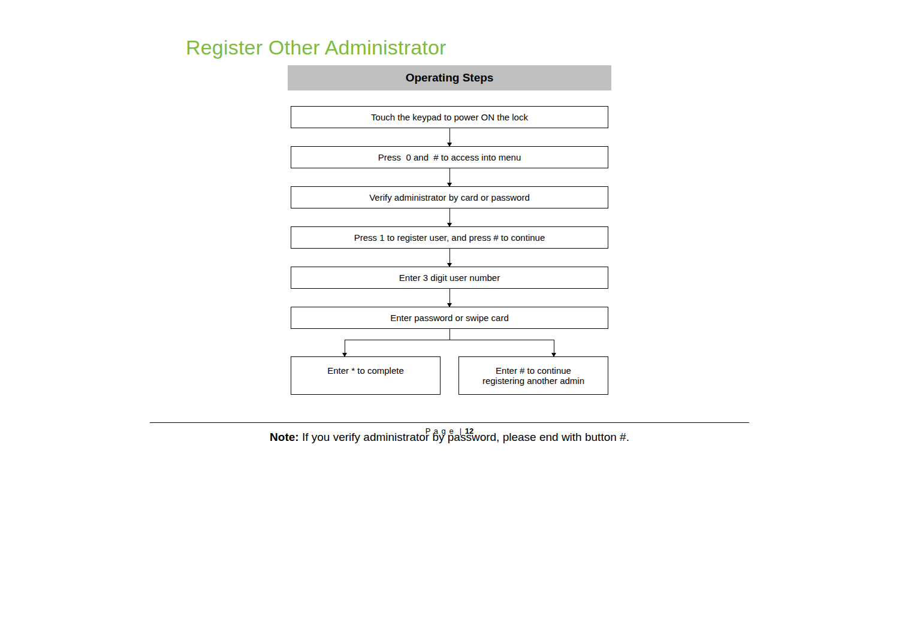Register Other Administrator
Operating Steps
Touch the keypad to power ON the lock
Press 0 and # to access into menu
Verify administrator by card or password
Press 1 to register user, and press # to continue
Enter 3 digit user number
Enter password or swipe card
Enter * to complete
Enter # to continue
registering another admin
Note: If you verify administrator by password, please end with button #.
P a g e | 12